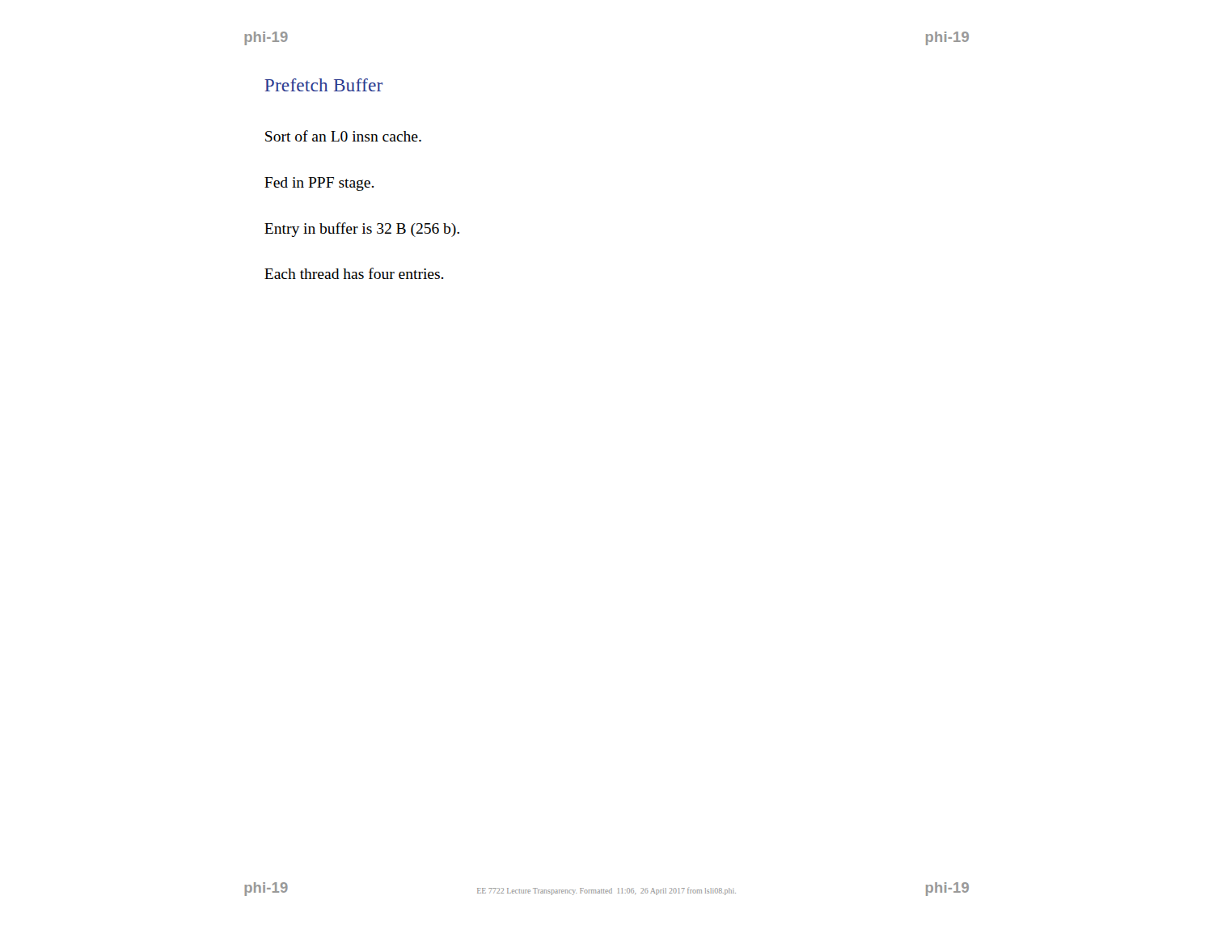phi-19 phi-19
Prefetch Buffer
Sort of an L0 insn cache.
Fed in PPF stage.
Entry in buffer is 32 B (256 b).
Each thread has four entries.
phi-19 EE 7722 Lecture Transparency. Formatted 11:06, 26 April 2017 from lsli08.phi. phi-19